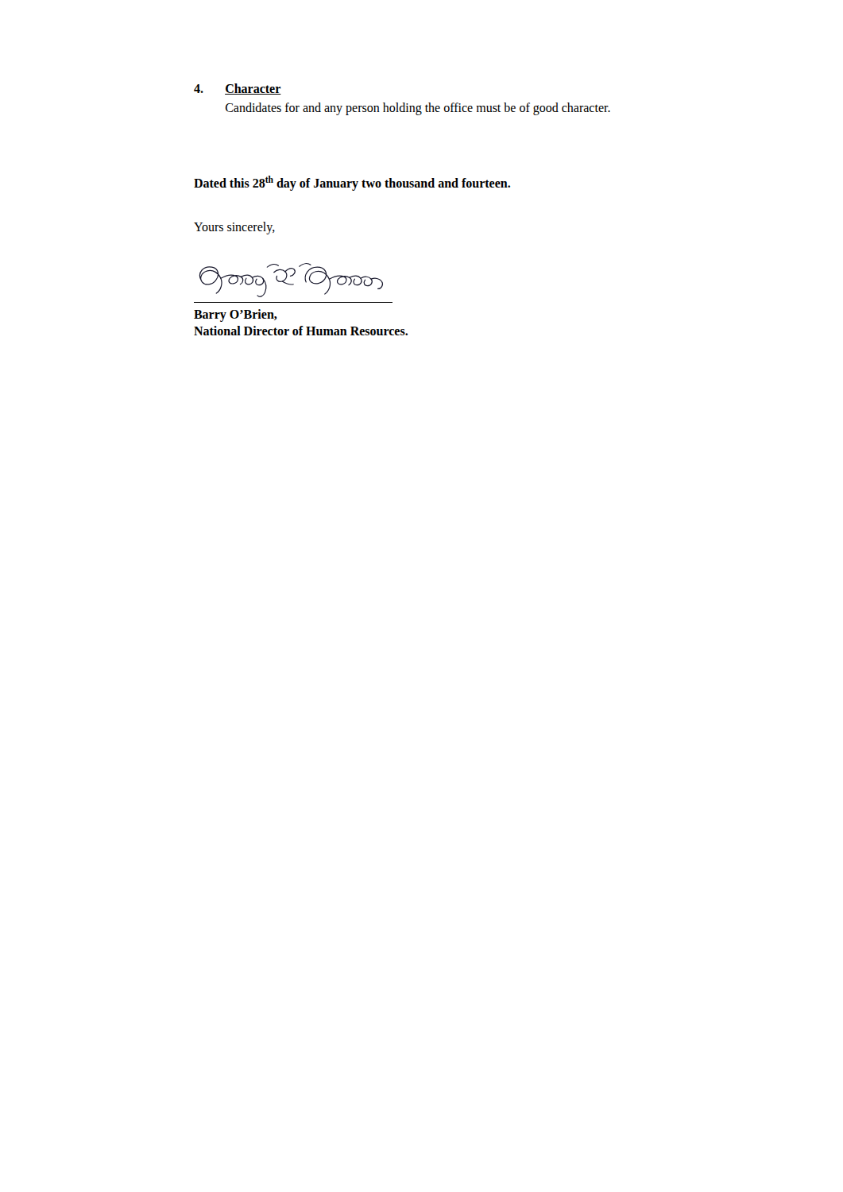4. Character Candidates for and any person holding the office must be of good character.
Dated this 28th day of January two thousand and fourteen.
Yours sincerely,
Barry O’Brien,
National Director of Human Resources.